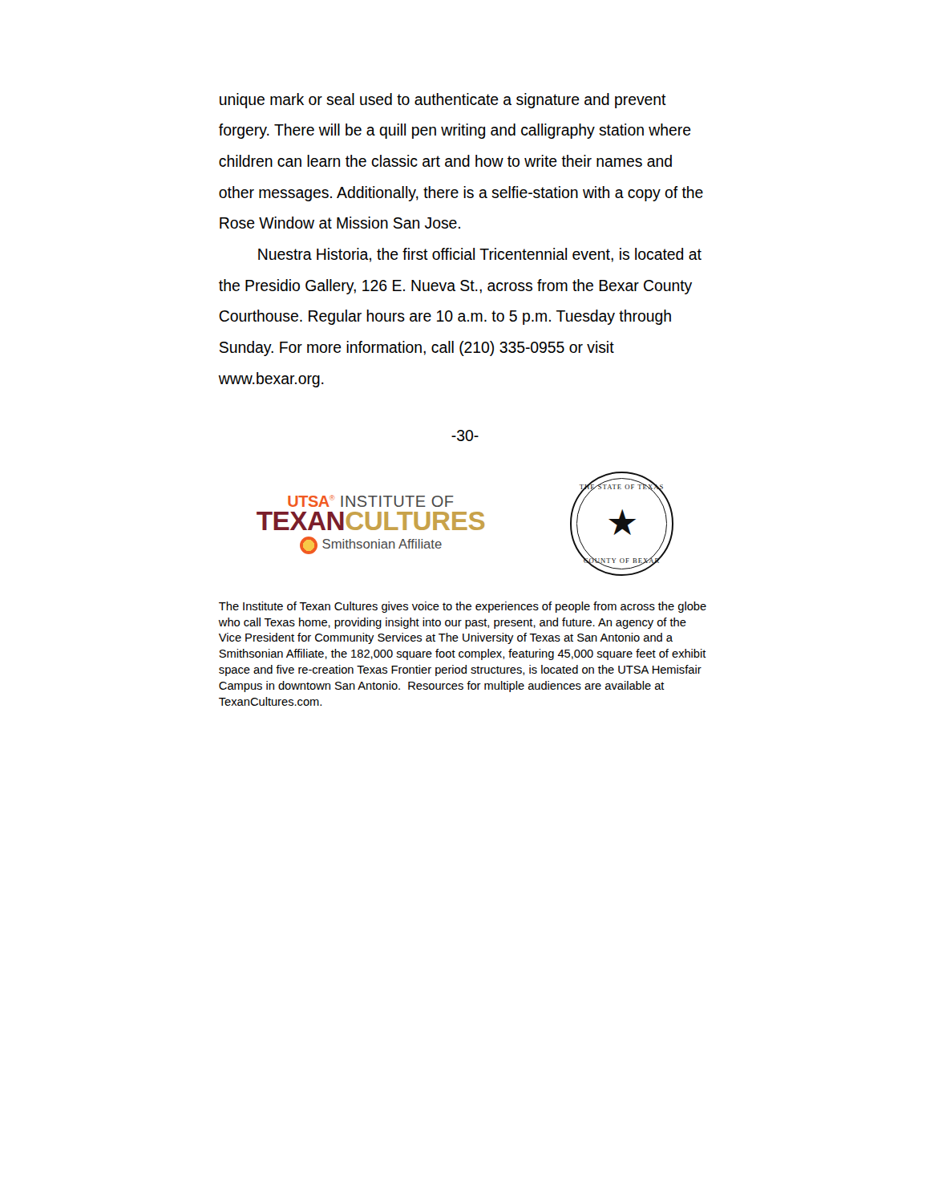unique mark or seal used to authenticate a signature and prevent forgery. There will be a quill pen writing and calligraphy station where children can learn the classic art and how to write their names and other messages. Additionally, there is a selfie-station with a copy of the Rose Window at Mission San Jose.
Nuestra Historia, the first official Tricentennial event, is located at the Presidio Gallery, 126 E. Nueva St., across from the Bexar County Courthouse. Regular hours are 10 a.m. to 5 p.m. Tuesday through Sunday. For more information, call (210) 335-0955 or visit www.bexar.org.
-30-
UTSA® INSTITUTE OF
TEXAN CULTURES
Smithsonian Affiliate
THE STATE OF TEXAS
★
COUNTY OF BEXAR
The Institute of Texan Cultures gives voice to the experiences of people from across the globe who call Texas home, providing insight into our past, present, and future. An agency of the Vice President for Community Services at The University of Texas at San Antonio and a Smithsonian Affiliate, the 182,000 square foot complex, featuring 45,000 square feet of exhibit space and five re-creation Texas Frontier period structures, is located on the UTSA Hemisfair Campus in downtown San Antonio. Resources for multiple audiences are available at TexanCultures.com.